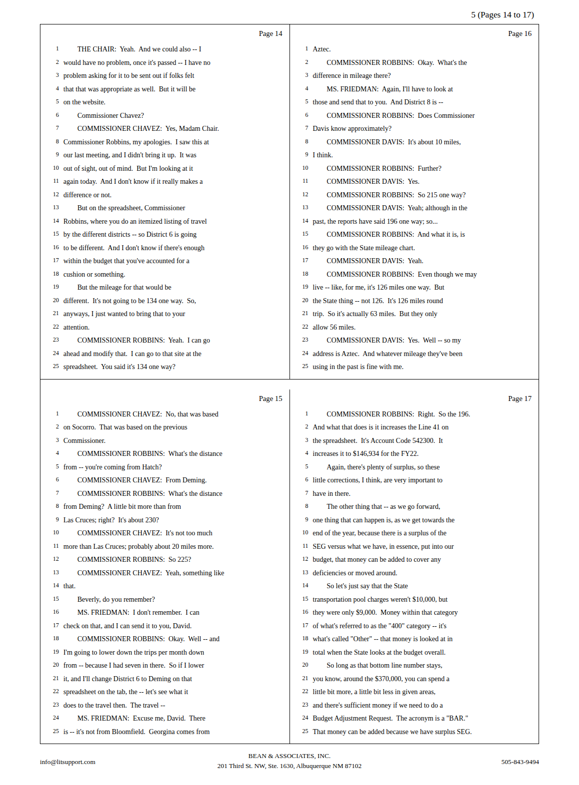5 (Pages 14 to 17)
| Page 14 / 1 / THE CHAIR: Yeah. And we could also -- I / / 2 / would have no problem, once it's passed -- I have no / / 3 / problem asking for it to be sent out if folks felt / / 4 / that that was appropriate as well. But it will be / / 5 / on the website. / / 6 / Commissioner Chavez? / / 7 / COMMISSIONER CHAVEZ: Yes, Madam Chair. / / 8 / Commissioner Robbins, my apologies. I saw this at / / 9 / our last meeting, and I didn't bring it up. It was / / 10 / out of sight, out of mind. But I'm looking at it / / 11 / again today. And I don't know if it really makes a / / 12 / difference or not. / / 13 / But on the spreadsheet, Commissioner / / 14 / Robbins, where you do an itemized listing of travel / / 15 / by the different districts -- so District 6 is going / / 16 / to be different. And I don't know if there's enough / / 17 / within the budget that you've accounted for a / / 18 / cushion or something. / / 19 / But the mileage for that would be / / 20 / different. It's not going to be 134 one way. So, / / 21 / anyways, I just wanted to bring that to your / / 22 / attention. / / 23 / COMMISSIONER ROBBINS: Yeah. I can go / / 24 / ahead and modify that. I can go to that site at the / / 25 / spreadsheet. You said it's 134 one way? / | Page 16 / 1 / Aztec. / / 2 / COMMISSIONER ROBBINS: Okay. What's the / / 3 / difference in mileage there? / / 4 / MS. FRIEDMAN: Again, I'll have to look at / / 5 / those and send that to you. And District 8 is -- / / 6 / COMMISSIONER ROBBINS: Does Commissioner / / 7 / Davis know approximately? / / 8 / COMMISSIONER DAVIS: It's about 10 miles, / / 9 / I think. / / 10 / COMMISSIONER ROBBINS: Further? / / 11 / COMMISSIONER DAVIS: Yes. / / 12 / COMMISSIONER ROBBINS: So 215 one way? / / 13 / COMMISSIONER DAVIS: Yeah; although in the / / 14 / past, the reports have said 196 one way; so... / / 15 / COMMISSIONER ROBBINS: And what it is, is / / 16 / they go with the State mileage chart. / / 17 / COMMISSIONER DAVIS: Yeah. / / 18 / COMMISSIONER ROBBINS: Even though we may / / 19 / live -- like, for me, it's 126 miles one way. But / / 20 / the State thing -- not 126. It's 126 miles round / / 21 / trip. So it's actually 63 miles. But they only / / 22 / allow 56 miles. / / 23 / COMMISSIONER DAVIS: Yes. Well -- so my / / 24 / address is Aztec. And whatever mileage they've been / / 25 / using in the past is fine with me. / |
| Page 15 / 1 / COMMISSIONER CHAVEZ: No, that was based / / 2 / on Socorro. That was based on the previous / / 3 / Commissioner. / / 4 / COMMISSIONER ROBBINS: What's the distance / / 5 / from -- you're coming from Hatch? / / 6 / COMMISSIONER CHAVEZ: From Deming. / / 7 / COMMISSIONER ROBBINS: What's the distance / / 8 / from Deming? A little bit more than from / / 9 / Las Cruces; right? It's about 230? / / 10 / COMMISSIONER CHAVEZ: It's not too much / / 11 / more than Las Cruces; probably about 20 miles more. / / 12 / COMMISSIONER ROBBINS: So 225? / / 13 / COMMISSIONER CHAVEZ: Yeah, something like / / 14 / that. / / 15 / Beverly, do you remember? / / 16 / MS. FRIEDMAN: I don't remember. I can / / 17 / check on that, and I can send it to you, David. / / 18 / COMMISSIONER ROBBINS: Okay. Well -- and / / 19 / I'm going to lower down the trips per month down / / 20 / from -- because I had seven in there. So if I lower / / 21 / it, and I'll change District 6 to Deming on that / / 22 / spreadsheet on the tab, the -- let's see what it / / 23 / does to the travel then. The travel -- / / 24 / MS. FRIEDMAN: Excuse me, David. There / / 25 / is -- it's not from Bloomfield. Georgina comes from / | Page 17 / 1 / COMMISSIONER ROBBINS: Right. So the 196. / / 2 / And what that does is it increases the Line 41 on / / 3 / the spreadsheet. It's Account Code 542300. It / / 4 / increases it to $146,934 for the FY22. / / 5 / Again, there's plenty of surplus, so these / / 6 / little corrections, I think, are very important to / / 7 / have in there. / / 8 / The other thing that -- as we go forward, / / 9 / one thing that can happen is, as we get towards the / / 10 / end of the year, because there is a surplus of the / / 11 / SEG versus what we have, in essence, put into our / / 12 / budget, that money can be added to cover any / / 13 / deficiencies or moved around. / / 14 / So let's just say that the State / / 15 / transportation pool charges weren't $10,000, but / / 16 / they were only $9,000. Money within that category / / 17 / of what's referred to as the "400" category -- it's / / 18 / what's called "Other" -- that money is looked at in / / 19 / total when the State looks at the budget overall. / / 20 / So long as that bottom line number stays, / / 21 / you know, around the $370,000, you can spend a / / 22 / little bit more, a little bit less in given areas, / / 23 / and there's sufficient money if we need to do a / / 24 / Budget Adjustment Request. The acronym is a "BAR." / / 25 / That money can be added because we have surplus SEG. / |
info@litsupport.com
505-843-9494
BEAN & ASSOCIATES, INC.
201 Third St. NW, Ste. 1630, Albuquerque NM 87102